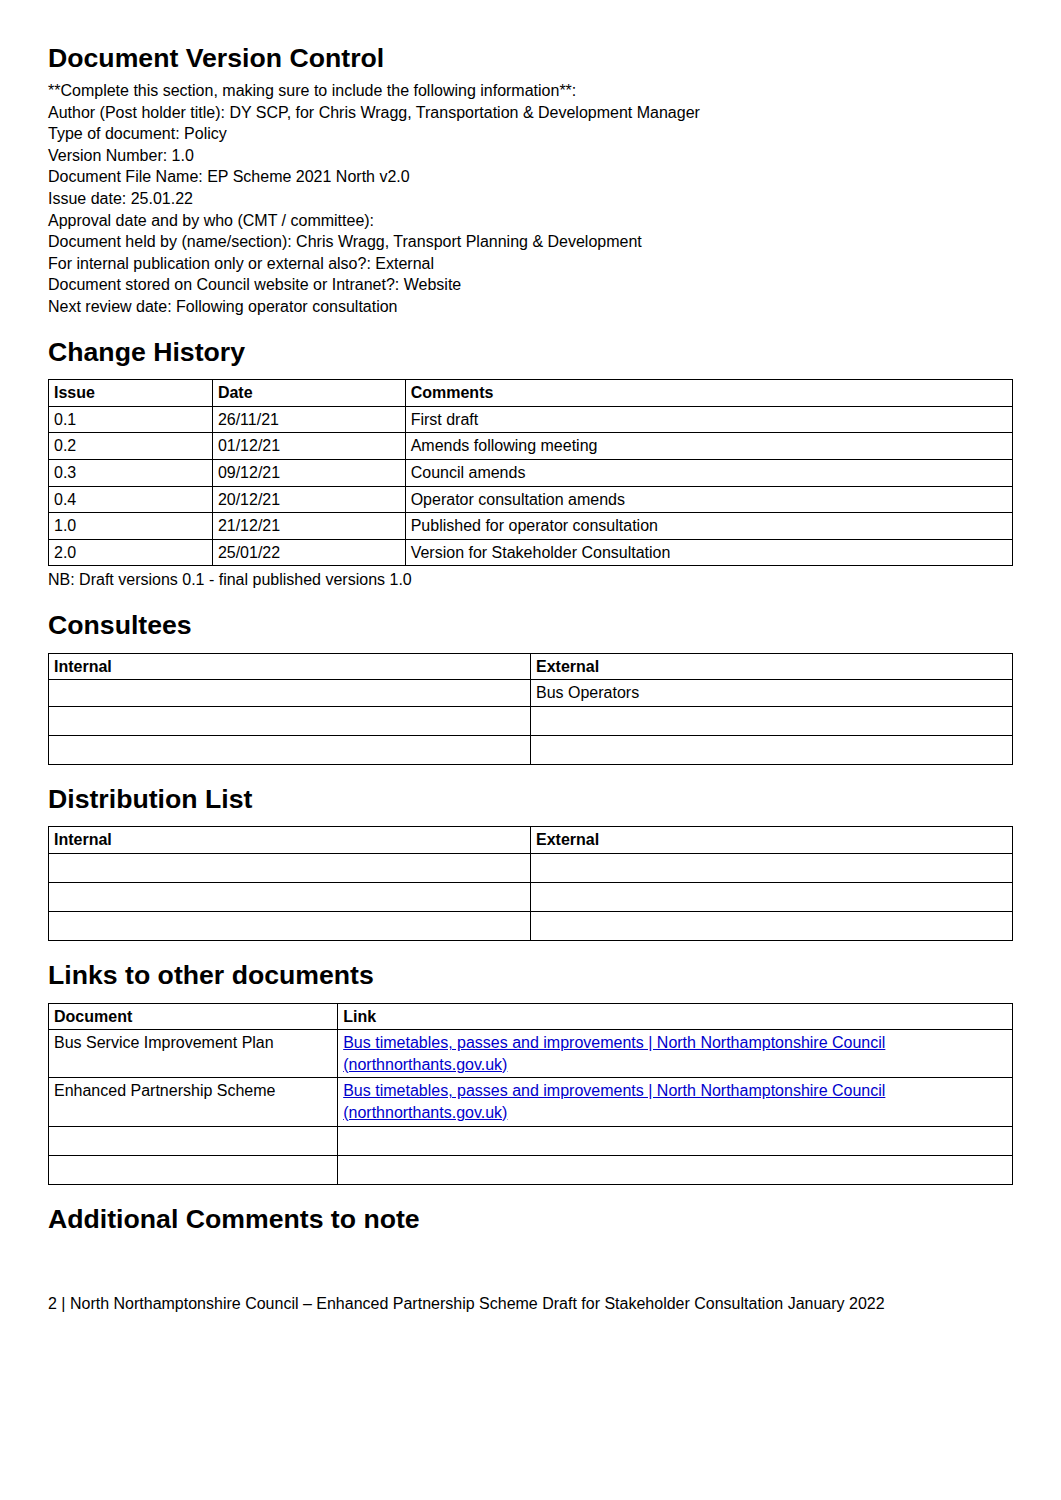Document Version Control
**Complete this section, making sure to include the following information**:
Author (Post holder title): DY SCP, for Chris Wragg, Transportation & Development Manager
Type of document: Policy
Version Number: 1.0
Document File Name: EP Scheme 2021 North v2.0
Issue date: 25.01.22
Approval date and by who (CMT / committee):
Document held by (name/section): Chris Wragg, Transport Planning & Development
For internal publication only or external also?: External
Document stored on Council website or Intranet?: Website
Next review date: Following operator consultation
Change History
| Issue | Date | Comments |
| --- | --- | --- |
| 0.1 | 26/11/21 | First draft |
| 0.2 | 01/12/21 | Amends following meeting |
| 0.3 | 09/12/21 | Council amends |
| 0.4 | 20/12/21 | Operator consultation amends |
| 1.0 | 21/12/21 | Published for operator consultation |
| 2.0 | 25/01/22 | Version for Stakeholder Consultation |
NB: Draft versions 0.1 - final published versions 1.0
Consultees
| Internal | External |
| --- | --- |
| | Bus Operators |
Distribution List
| Internal | External |
| --- | --- |
Links to other documents
| Document | Link |
| --- | --- |
| Bus Service Improvement Plan | Bus timetables, passes and improvements / North Northamptonshire Council (northnorthants.gov.uk) |
| Enhanced Partnership Scheme | Bus timetables, passes and improvements / North Northamptonshire Council (northnorthants.gov.uk) |
Additional Comments to note
2 | North Northamptonshire Council – Enhanced Partnership Scheme Draft for Stakeholder Consultation January 2022